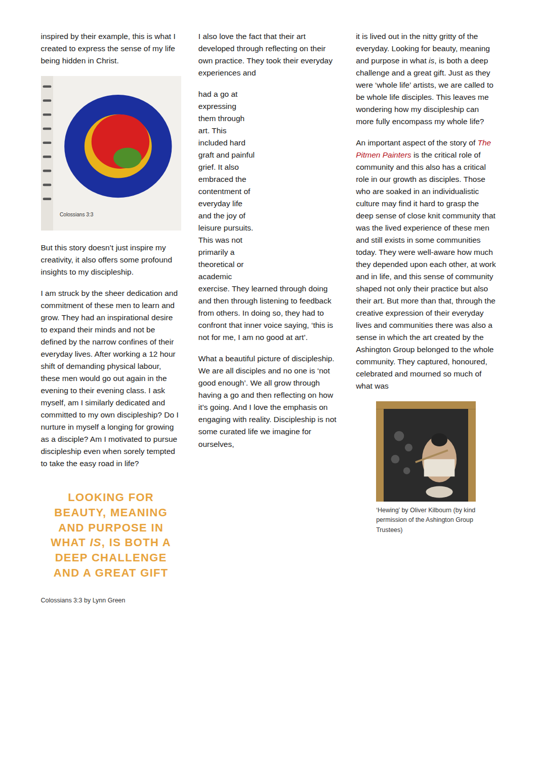inspired by their example, this is what I created to express the sense of my life being hidden in Christ.
But this story doesn’t just inspire my creativity, it also offers some profound insights to my discipleship.
I am struck by the sheer dedication and commitment of these men to learn and grow. They had an inspirational desire to expand their minds and not be defined by the narrow confines of their everyday lives. After working a 12 hour shift of demanding physical labour, these men would go out again in the evening to their evening class. I ask myself, am I similarly dedicated and committed to my own discipleship? Do I nurture in myself a longing for growing as a disciple? Am I motivated to pursue discipleship even when sorely tempted to take the easy road in life?
Looking for beauty, meaning and purpose in what is, is both a deep challenge and a great gift
Colossians 3:3 by Lynn Green
I also love the fact that their art developed through reflecting on their own practice. They took their everyday experiences and
had a go at expressing them through art. This included hard graft and painful grief. It also embraced the contentment of everyday life and the joy of leisure pursuits. This was not primarily a theoretical or academic exercise. They learned through doing and then through listening to feedback from others. In doing so, they had to confront that inner voice saying, ‘this is not for me, I am no good at art’.
What a beautiful picture of discipleship. We are all disciples and no one is ‘not good enough’. We all grow through having a go and then reflecting on how it’s going. And I love the emphasis on engaging with reality. Discipleship is not some curated life we imagine for ourselves,
it is lived out in the nitty gritty of the everyday. Looking for beauty, meaning and purpose in what is, is both a deep challenge and a great gift. Just as they were ‘whole life’ artists, we are called to be whole life disciples. This leaves me wondering how my discipleship can more fully encompass my whole life?
An important aspect of the story of The Pitmen Painters is the critical role of community and this also has a critical role in our growth as disciples. Those who are soaked in an individualistic culture may find it hard to grasp the deep sense of close knit community that was the lived experience of these men and still exists in some communities today. They were well-aware how much they depended upon each other, at work and in life, and this sense of community shaped not only their practice but also their art. But more than that, through the creative expression of their everyday lives and communities there was also a sense in which the art created by the Ashington Group belonged to the whole community. They captured, honoured, celebrated and mourned so much of what was
‘Hewing’ by Oliver Kilbourn (by kind permission of the Ashington Group Trustees)